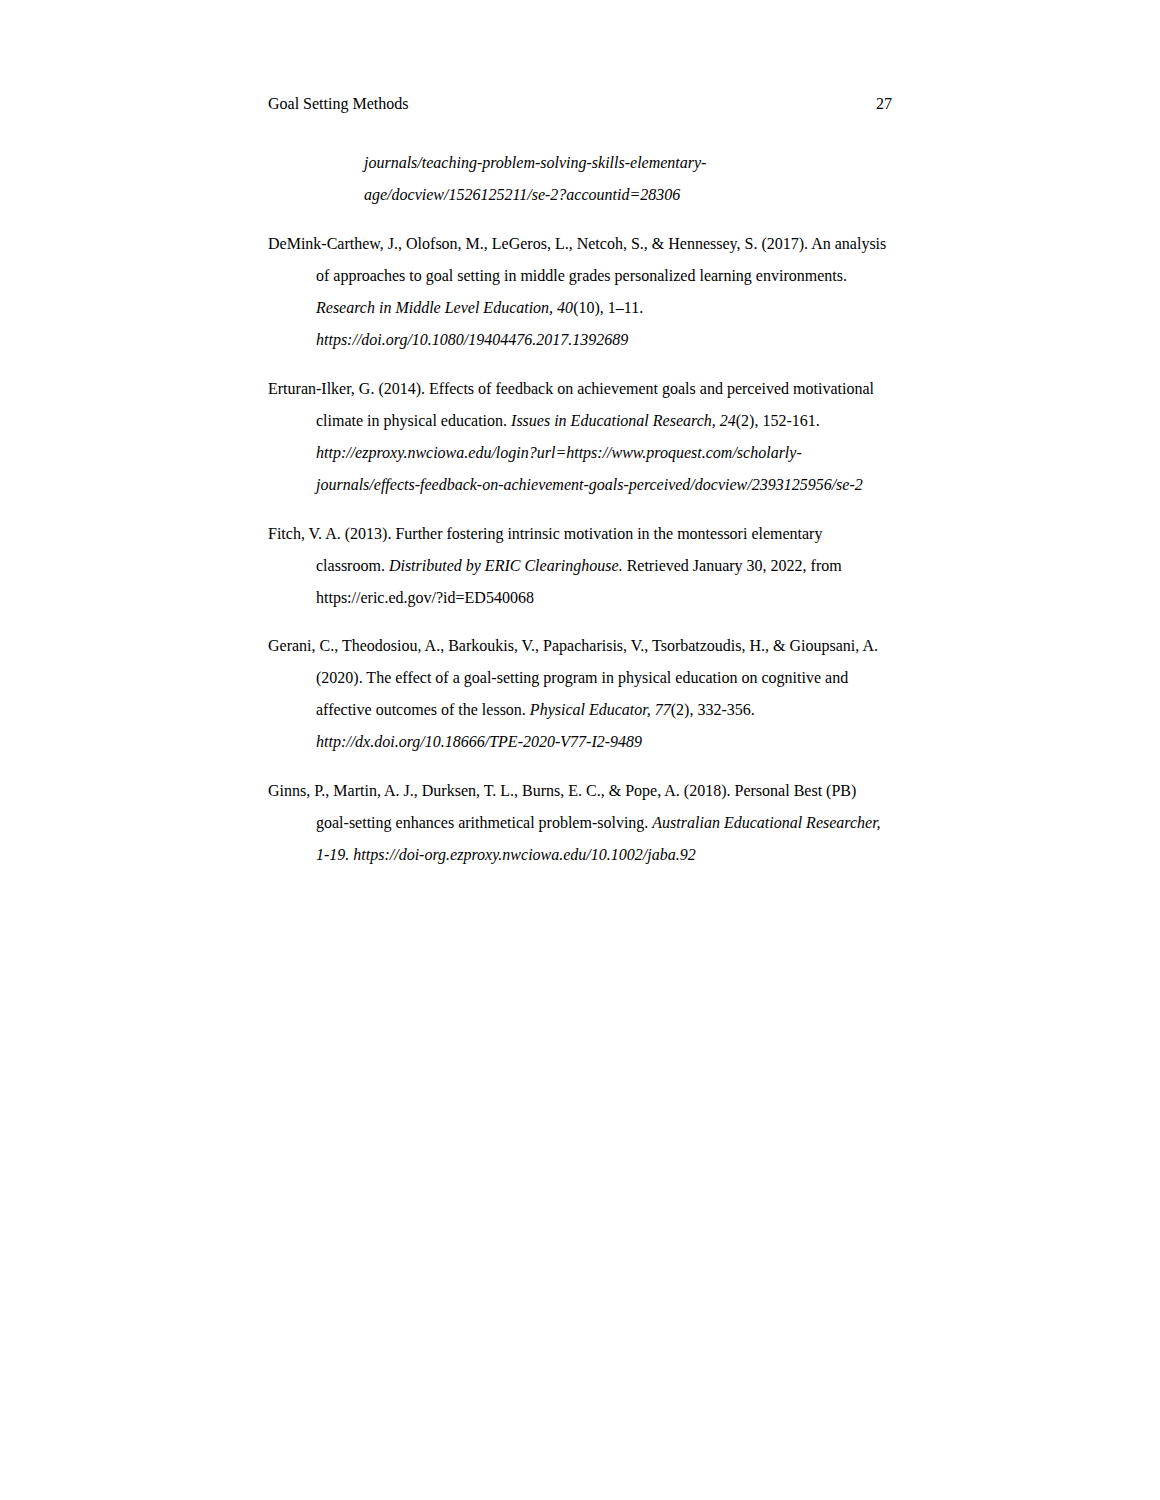Goal Setting Methods 27
journals/teaching-problem-solving-skills-elementary-age/docview/1526125211/se-2?accountid=28306
DeMink-Carthew, J., Olofson, M., LeGeros, L., Netcoh, S., & Hennessey, S. (2017). An analysis of approaches to goal setting in middle grades personalized learning environments. Research in Middle Level Education, 40(10), 1–11. https://doi.org/10.1080/19404476.2017.1392689
Erturan-Ilker, G. (2014). Effects of feedback on achievement goals and perceived motivational climate in physical education. Issues in Educational Research, 24(2), 152-161. http://ezproxy.nwciowa.edu/login?url=https://www.proquest.com/scholarly-journals/effects-feedback-on-achievement-goals-perceived/docview/2393125956/se-2
Fitch, V. A. (2013). Further fostering intrinsic motivation in the montessori elementary classroom. Distributed by ERIC Clearinghouse. Retrieved January 30, 2022, from https://eric.ed.gov/?id=ED540068
Gerani, C., Theodosiou, A., Barkoukis, V., Papacharisis, V., Tsorbatzoudis, H., & Gioupsani, A. (2020). The effect of a goal-setting program in physical education on cognitive and affective outcomes of the lesson. Physical Educator, 77(2), 332-356. http://dx.doi.org/10.18666/TPE-2020-V77-I2-9489
Ginns, P., Martin, A. J., Durksen, T. L., Burns, E. C., & Pope, A. (2018). Personal Best (PB) goal-setting enhances arithmetical problem-solving. Australian Educational Researcher, 1-19. https://doi-org.ezproxy.nwciowa.edu/10.1002/jaba.92